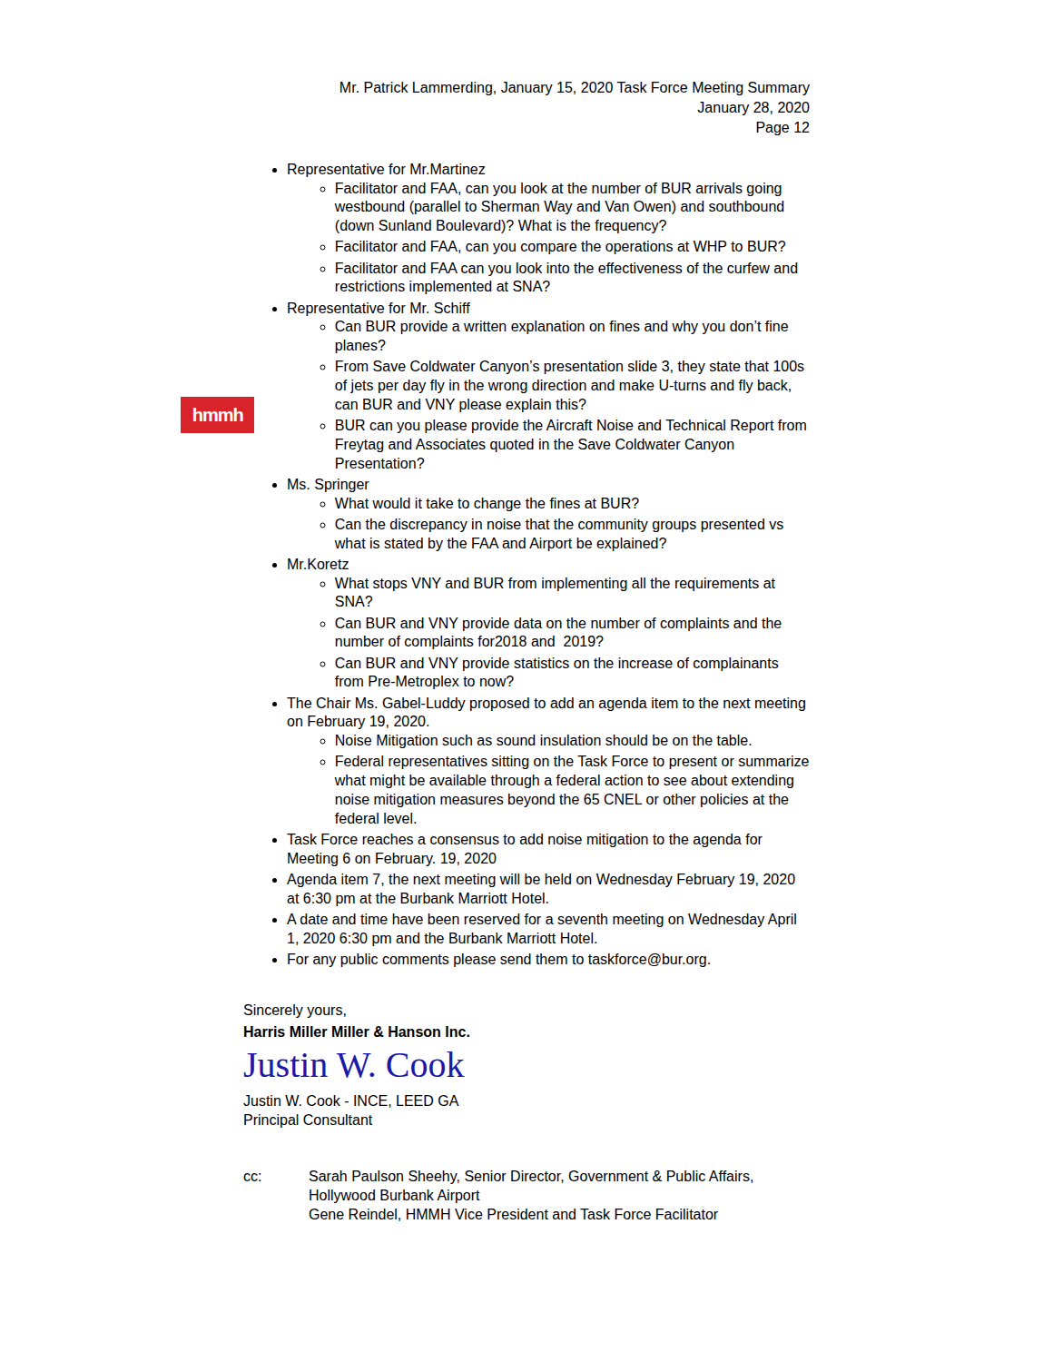Mr. Patrick Lammerding, January 15, 2020 Task Force Meeting Summary
January 28, 2020
Page 12
hmmh
Representative for Mr.Martinez
Facilitator and FAA, can you look at the number of BUR arrivals going westbound (parallel to Sherman Way and Van Owen) and southbound (down Sunland Boulevard)? What is the frequency?
Facilitator and FAA, can you compare the operations at WHP to BUR?
Facilitator and FAA can you look into the effectiveness of the curfew and restrictions implemented at SNA?
Representative for Mr. Schiff
Can BUR provide a written explanation on fines and why you don’t fine planes?
From Save Coldwater Canyon’s presentation slide 3, they state that 100s of jets per day fly in the wrong direction and make U-turns and fly back, can BUR and VNY please explain this?
BUR can you please provide the Aircraft Noise and Technical Report from Freytag and Associates quoted in the Save Coldwater Canyon Presentation?
Ms. Springer
What would it take to change the fines at BUR?
Can the discrepancy in noise that the community groups presented vs what is stated by the FAA and Airport be explained?
Mr.Koretz
What stops VNY and BUR from implementing all the requirements at SNA?
Can BUR and VNY provide data on the number of complaints and the number of complaints for2018 and 2019?
Can BUR and VNY provide statistics on the increase of complainants from Pre-Metroplex to now?
The Chair Ms. Gabel-Luddy proposed to add an agenda item to the next meeting on February 19, 2020.
Noise Mitigation such as sound insulation should be on the table.
Federal representatives sitting on the Task Force to present or summarize what might be available through a federal action to see about extending noise mitigation measures beyond the 65 CNEL or other policies at the federal level.
Task Force reaches a consensus to add noise mitigation to the agenda for Meeting 6 on February. 19, 2020
Agenda item 7, the next meeting will be held on Wednesday February 19, 2020 at 6:30 pm at the Burbank Marriott Hotel.
A date and time have been reserved for a seventh meeting on Wednesday April 1, 2020 6:30 pm and the Burbank Marriott Hotel.
For any public comments please send them to taskforce@bur.org.
Sincerely yours,
Harris Miller Miller & Hanson Inc.
Justin W. Cook
Justin W. Cook - INCE, LEED GA
Principal Consultant
| cc: | Sarah Paulson Sheehy, Senior Director, Government & Public Affairs, Hollywood Burbank Airport Gene Reindel, HMMH Vice President and Task Force Facilitator |